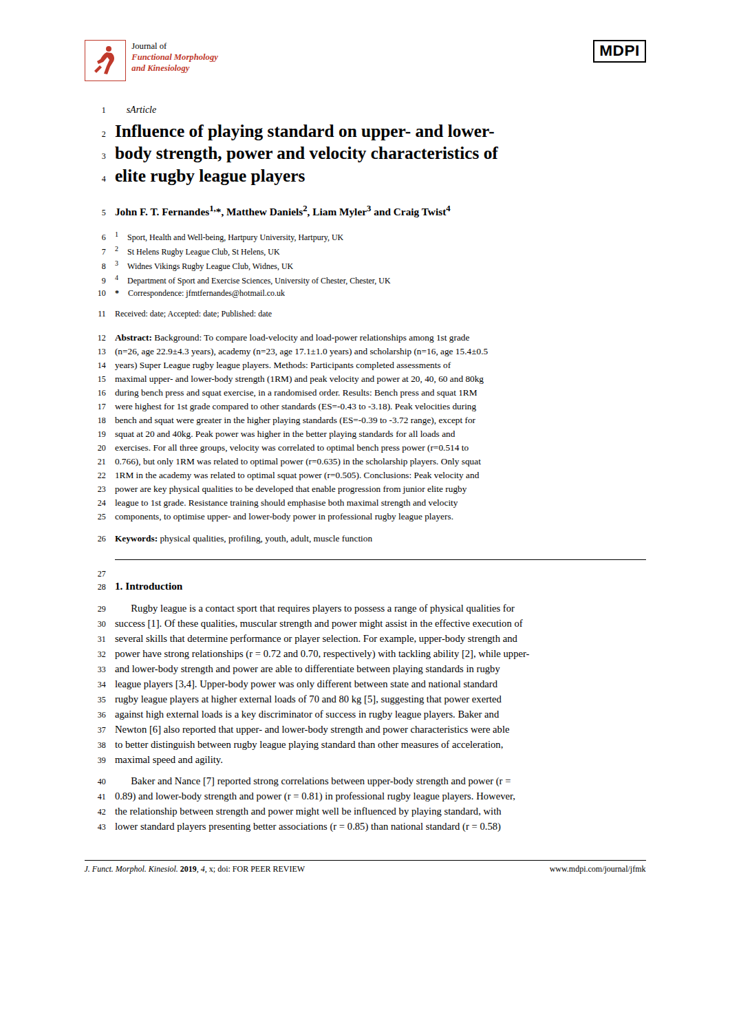Journal of Functional Morphology and Kinesiology
MDPI
1
sArticle
2
Influence of playing standard on upper- and lower-
3
body strength, power and velocity characteristics of
4
elite rugby league players
5
John F. T. Fernandes1,*, Matthew Daniels2, Liam Myler3 and Craig Twist4
6
1 Sport, Health and Well-being, Hartpury University, Hartpury, UK
7
2 St Helens Rugby League Club, St Helens, UK
8
3 Widnes Vikings Rugby League Club, Widnes, UK
9
4 Department of Sport and Exercise Sciences, University of Chester, Chester, UK
10
* Correspondence: jfmtfernandes@hotmail.co.uk
11
Received: date; Accepted: date; Published: date
12
Abstract: Background: To compare load-velocity and load-power relationships among 1st grade
13
(n=26, age 22.9±4.3 years), academy (n=23, age 17.1±1.0 years) and scholarship (n=16, age 15.4±0.5
14
years) Super League rugby league players. Methods: Participants completed assessments of
15
maximal upper- and lower-body strength (1RM) and peak velocity and power at 20, 40, 60 and 80kg
16
during bench press and squat exercise, in a randomised order. Results: Bench press and squat 1RM
17
were highest for 1st grade compared to other standards (ES=-0.43 to -3.18). Peak velocities during
18
bench and squat were greater in the higher playing standards (ES=-0.39 to -3.72 range), except for
19
squat at 20 and 40kg. Peak power was higher in the better playing standards for all loads and
20
exercises. For all three groups, velocity was correlated to optimal bench press power (r=0.514 to
21
0.766), but only 1RM was related to optimal power (r=0.635) in the scholarship players. Only squat
22
1RM in the academy was related to optimal squat power (r=0.505). Conclusions: Peak velocity and
23
power are key physical qualities to be developed that enable progression from junior elite rugby
24
league to 1st grade. Resistance training should emphasise both maximal strength and velocity
25
components, to optimise upper- and lower-body power in professional rugby league players.
26
Keywords: physical qualities, profiling, youth, adult, muscle function
27
28
1. Introduction
29
Rugby league is a contact sport that requires players to possess a range of physical qualities for
30
success [1]. Of these qualities, muscular strength and power might assist in the effective execution of
31
several skills that determine performance or player selection. For example, upper-body strength and
32
power have strong relationships (r = 0.72 and 0.70, respectively) with tackling ability [2], while upper-
33
and lower-body strength and power are able to differentiate between playing standards in rugby
34
league players [3,4]. Upper-body power was only different between state and national standard
35
rugby league players at higher external loads of 70 and 80 kg [5], suggesting that power exerted
36
against high external loads is a key discriminator of success in rugby league players. Baker and
37
Newton [6] also reported that upper- and lower-body strength and power characteristics were able
38
to better distinguish between rugby league playing standard than other measures of acceleration,
39
maximal speed and agility.
40
Baker and Nance [7] reported strong correlations between upper-body strength and power (r =
41
0.89) and lower-body strength and power (r = 0.81) in professional rugby league players. However,
42
the relationship between strength and power might well be influenced by playing standard, with
43
lower standard players presenting better associations (r = 0.85) than national standard (r = 0.58)
J. Funct. Morphol. Kinesiol. 2019, 4, x; doi: FOR PEER REVIEW
www.mdpi.com/journal/jfmk